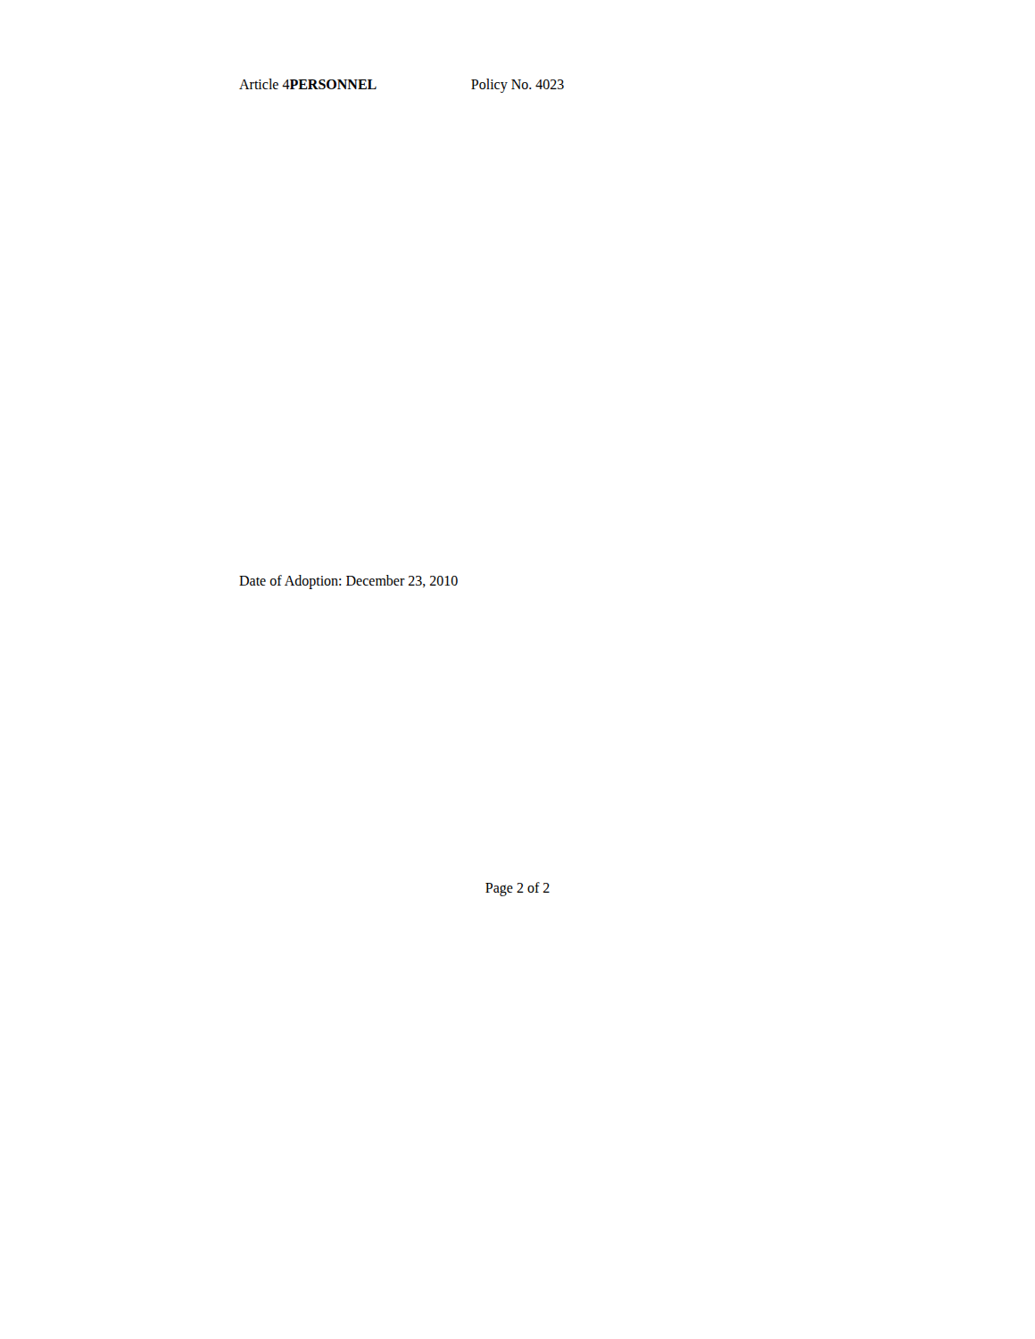Article 4 PERSONNEL Policy No. 4023
Date of Adoption: December 23, 2010
Page 2 of 2